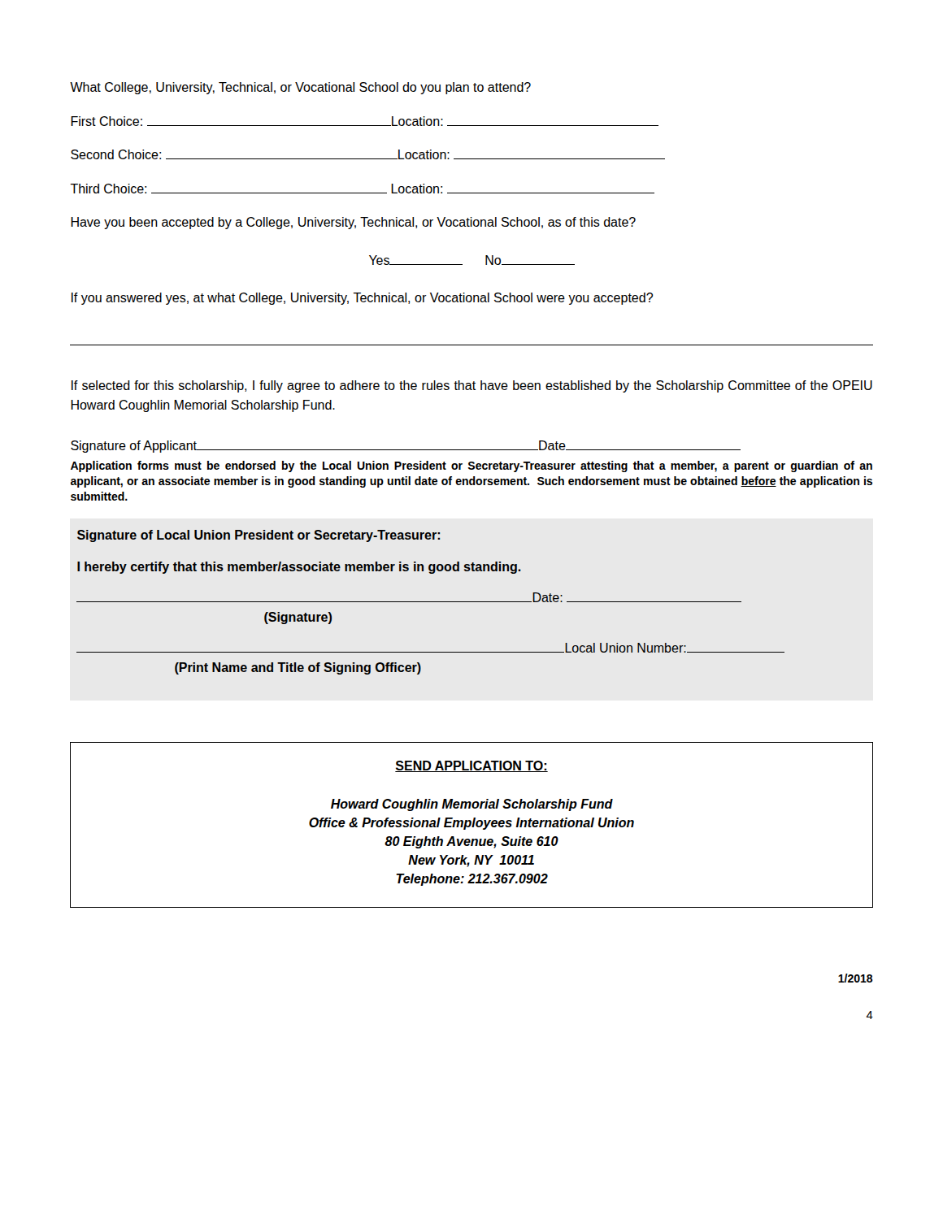What College, University, Technical, or Vocational School do you plan to attend?
First Choice: Location:
Second Choice: Location:
Third Choice: Location:
Have you been accepted by a College, University, Technical, or Vocational School, as of this date?
Yes No
If you answered yes, at what College, University, Technical, or Vocational School were you accepted?
If selected for this scholarship, I fully agree to adhere to the rules that have been established by the Scholarship Committee of the OPEIU Howard Coughlin Memorial Scholarship Fund.
Signature of Applicant Date
Application forms must be endorsed by the Local Union President or Secretary-Treasurer attesting that a member, a parent or guardian of an applicant, or an associate member is in good standing up until date of endorsement. Such endorsement must be obtained before the application is submitted.
Signature of Local Union President or Secretary-Treasurer:
I hereby certify that this member/associate member is in good standing.
Date:
(Signature)
Local Union Number:
(Print Name and Title of Signing Officer)
SEND APPLICATION TO:
Howard Coughlin Memorial Scholarship Fund
Office & Professional Employees International Union
80 Eighth Avenue, Suite 610
New York, NY 10011
Telephone: 212.367.0902
1/2018
4